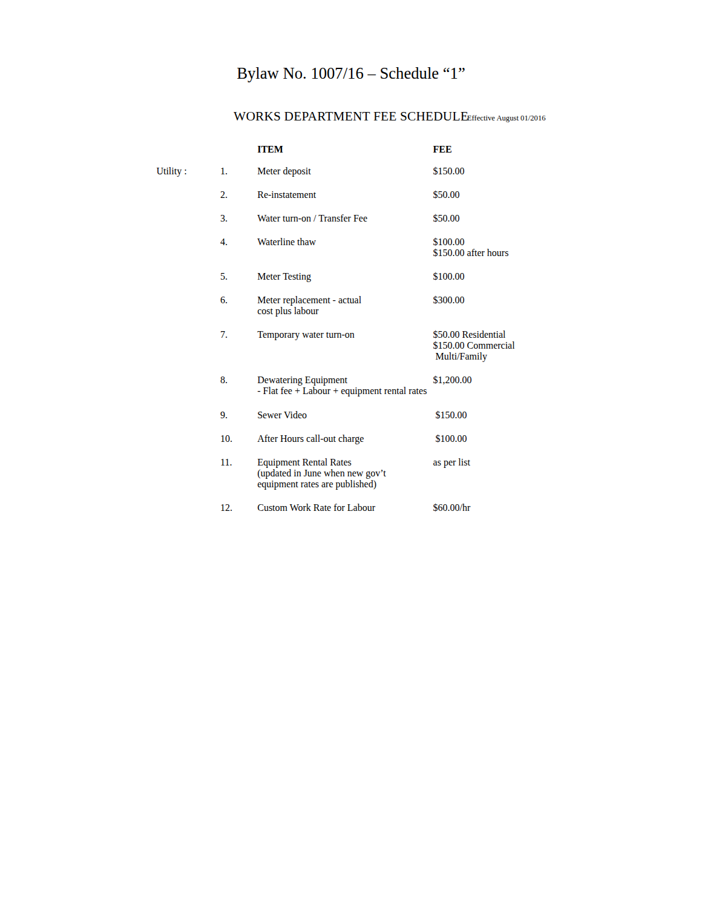Bylaw No. 1007/16 – Schedule “1”
WORKS DEPARTMENT FEE SCHEDULE
Effective August 01/2016
| | | ITEM | FEE |
| --- | --- | --- | --- |
| Utility : | 1. | Meter deposit | $150.00 |
| | 2. | Re-instatement | $50.00 |
| | 3. | Water turn-on / Transfer Fee | $50.00 |
| | 4. | Waterline thaw | $100.00 $150.00 after hours |
| | 5. | Meter Testing | $100.00 |
| | 6. | Meter replacement - actual cost plus labour | $300.00 |
| | 7. | Temporary water turn-on | $50.00 Residential $150.00 Commercial Multi/Family |
| | 8. | Dewatering Equipment - Flat fee + Labour + equipment rental rates | $1,200.00 |
| | 9. | Sewer Video | $150.00 |
| | 10. | After Hours call-out charge | $100.00 |
| | 11. | Equipment Rental Rates (updated in June when new gov’t equipment rates are published) | as per list |
| | 12. | Custom Work Rate for Labour | $60.00/hr |